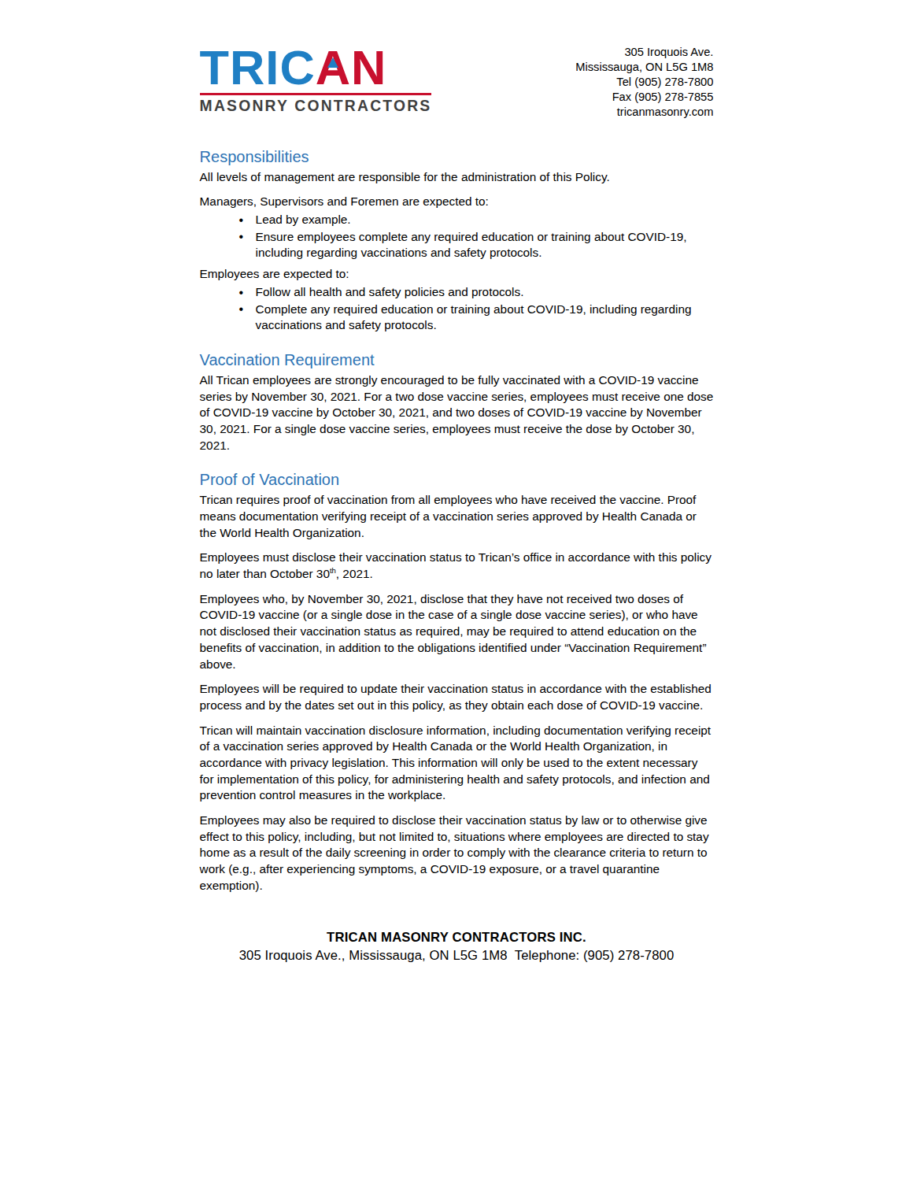TRIC AN
MASONRY CONTRACTORS
305 Iroquois Ave.
Mississauga, ON L5G 1M8
Tel (905) 278-7800
Fax (905) 278-7855
tricanmasonry.com
Responsibilities
All levels of management are responsible for the administration of this Policy.
Managers, Supervisors and Foremen are expected to:
Lead by example.
Ensure employees complete any required education or training about COVID-19, including regarding vaccinations and safety protocols.
Employees are expected to:
Follow all health and safety policies and protocols.
Complete any required education or training about COVID-19, including regarding vaccinations and safety protocols.
Vaccination Requirement
All Trican employees are strongly encouraged to be fully vaccinated with a COVID-19 vaccine series by November 30, 2021. For a two dose vaccine series, employees must receive one dose of COVID-19 vaccine by October 30, 2021, and two doses of COVID-19 vaccine by November 30, 2021. For a single dose vaccine series, employees must receive the dose by October 30, 2021.
Proof of Vaccination
Trican requires proof of vaccination from all employees who have received the vaccine. Proof means documentation verifying receipt of a vaccination series approved by Health Canada or the World Health Organization.
Employees must disclose their vaccination status to Trican’s office in accordance with this policy no later than October 30th, 2021.
Employees who, by November 30, 2021, disclose that they have not received two doses of COVID-19 vaccine (or a single dose in the case of a single dose vaccine series), or who have not disclosed their vaccination status as required, may be required to attend education on the benefits of vaccination, in addition to the obligations identified under “Vaccination Requirement” above.
Employees will be required to update their vaccination status in accordance with the established process and by the dates set out in this policy, as they obtain each dose of COVID-19 vaccine.
Trican will maintain vaccination disclosure information, including documentation verifying receipt of a vaccination series approved by Health Canada or the World Health Organization, in accordance with privacy legislation. This information will only be used to the extent necessary for implementation of this policy, for administering health and safety protocols, and infection and prevention control measures in the workplace.
Employees may also be required to disclose their vaccination status by law or to otherwise give effect to this policy, including, but not limited to, situations where employees are directed to stay home as a result of the daily screening in order to comply with the clearance criteria to return to work (e.g., after experiencing symptoms, a COVID-19 exposure, or a travel quarantine exemption).
TRICAN MASONRY CONTRACTORS INC.
305 Iroquois Ave., Mississauga, ON L5G 1M8 Telephone: (905) 278-7800